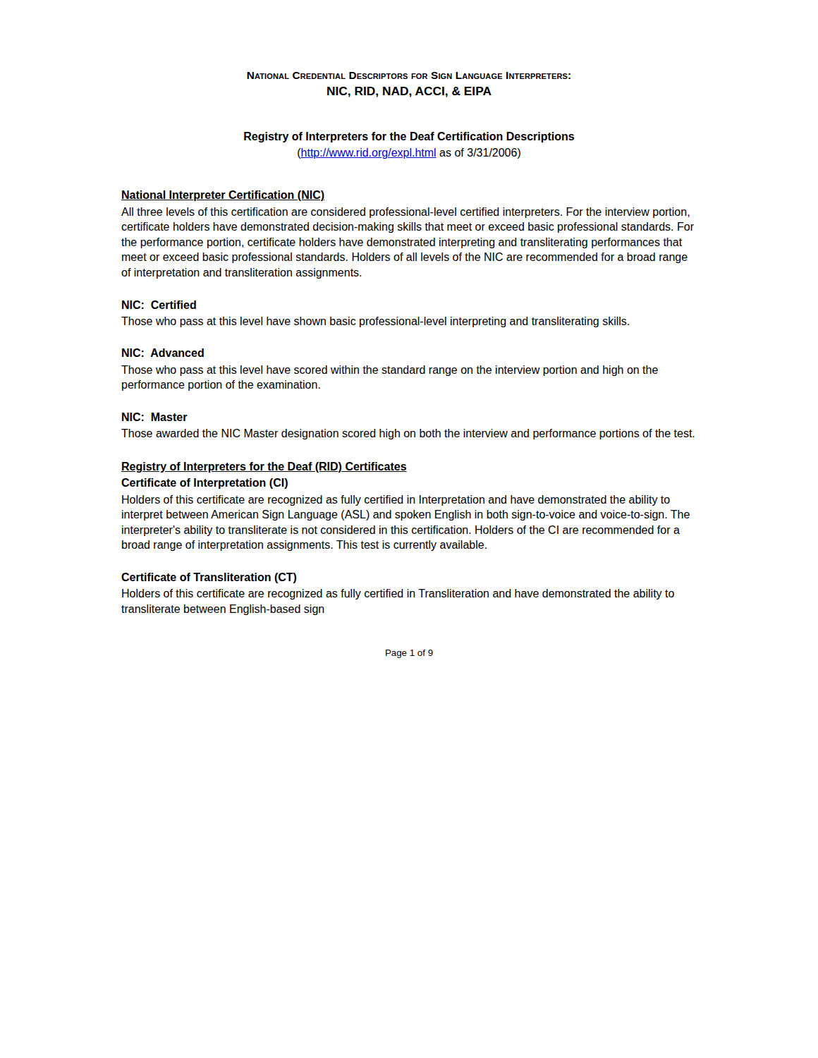National Credential Descriptors for Sign Language Interpreters: NIC, RID, NAD, ACCI, & EIPA
Registry of Interpreters for the Deaf Certification Descriptions
(http://www.rid.org/expl.html as of 3/31/2006)
National Interpreter Certification (NIC)
All three levels of this certification are considered professional-level certified interpreters. For the interview portion, certificate holders have demonstrated decision-making skills that meet or exceed basic professional standards. For the performance portion, certificate holders have demonstrated interpreting and transliterating performances that meet or exceed basic professional standards. Holders of all levels of the NIC are recommended for a broad range of interpretation and transliteration assignments.
NIC: Certified
Those who pass at this level have shown basic professional-level interpreting and transliterating skills.
NIC: Advanced
Those who pass at this level have scored within the standard range on the interview portion and high on the performance portion of the examination.
NIC: Master
Those awarded the NIC Master designation scored high on both the interview and performance portions of the test.
Registry of Interpreters for the Deaf (RID) Certificates
Certificate of Interpretation (CI)
Holders of this certificate are recognized as fully certified in Interpretation and have demonstrated the ability to interpret between American Sign Language (ASL) and spoken English in both sign-to-voice and voice-to-sign. The interpreter's ability to transliterate is not considered in this certification. Holders of the CI are recommended for a broad range of interpretation assignments. This test is currently available.
Certificate of Transliteration (CT)
Holders of this certificate are recognized as fully certified in Transliteration and have demonstrated the ability to transliterate between English-based sign
Page 1 of 9